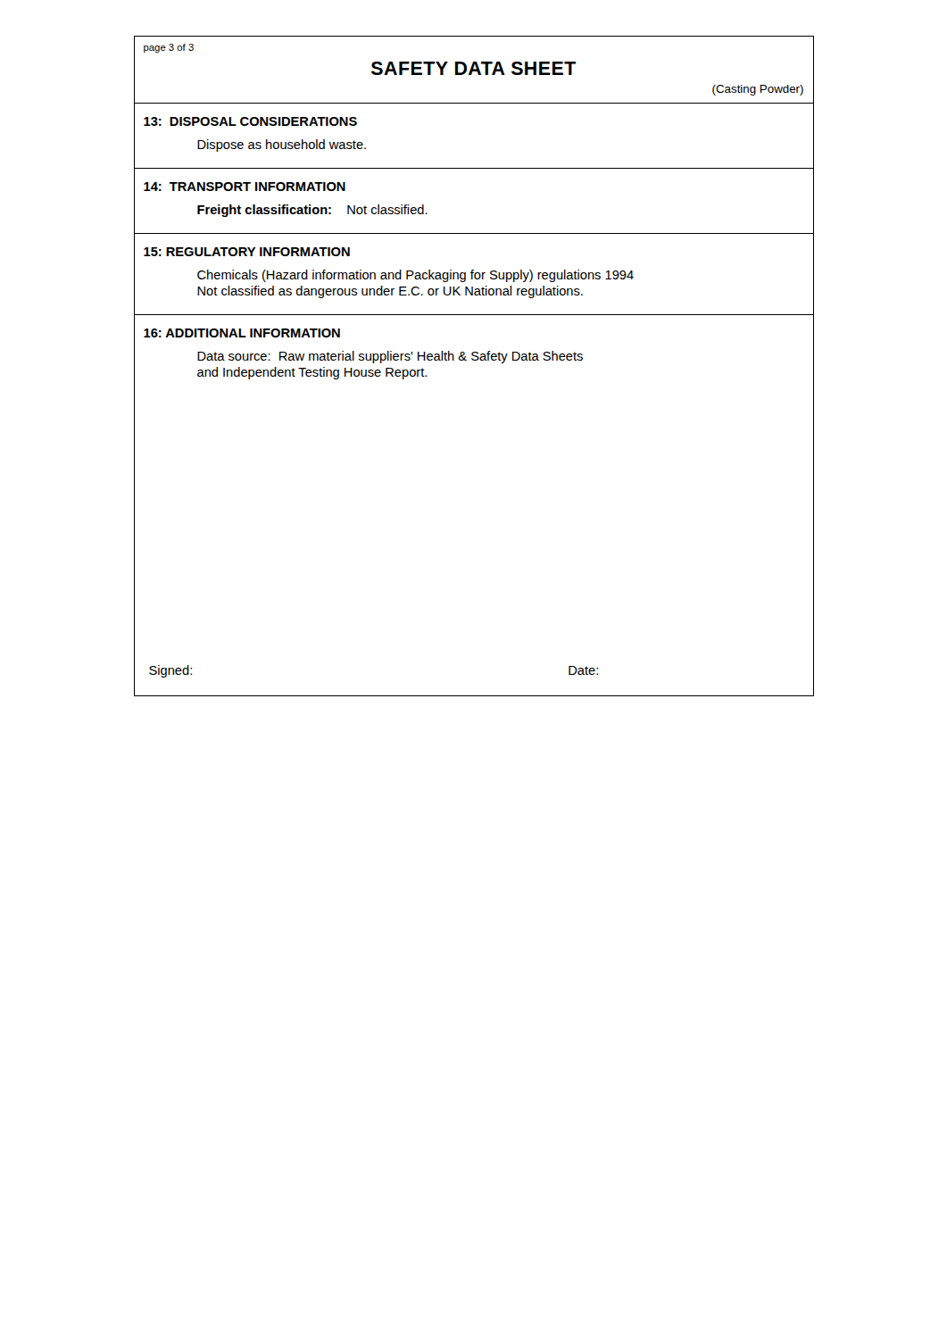page 3 of 3
SAFETY DATA SHEET
(Casting Powder)
13: DISPOSAL CONSIDERATIONS
Dispose as household waste.
14: TRANSPORT INFORMATION
Freight classification: Not classified.
15: REGULATORY INFORMATION
Chemicals (Hazard information and Packaging for Supply) regulations 1994
Not classified as dangerous under E.C. or UK National regulations.
16: ADDITIONAL INFORMATION
Data source: Raw material suppliers' Health & Safety Data Sheets
and Independent Testing House Report.
Signed: Date: